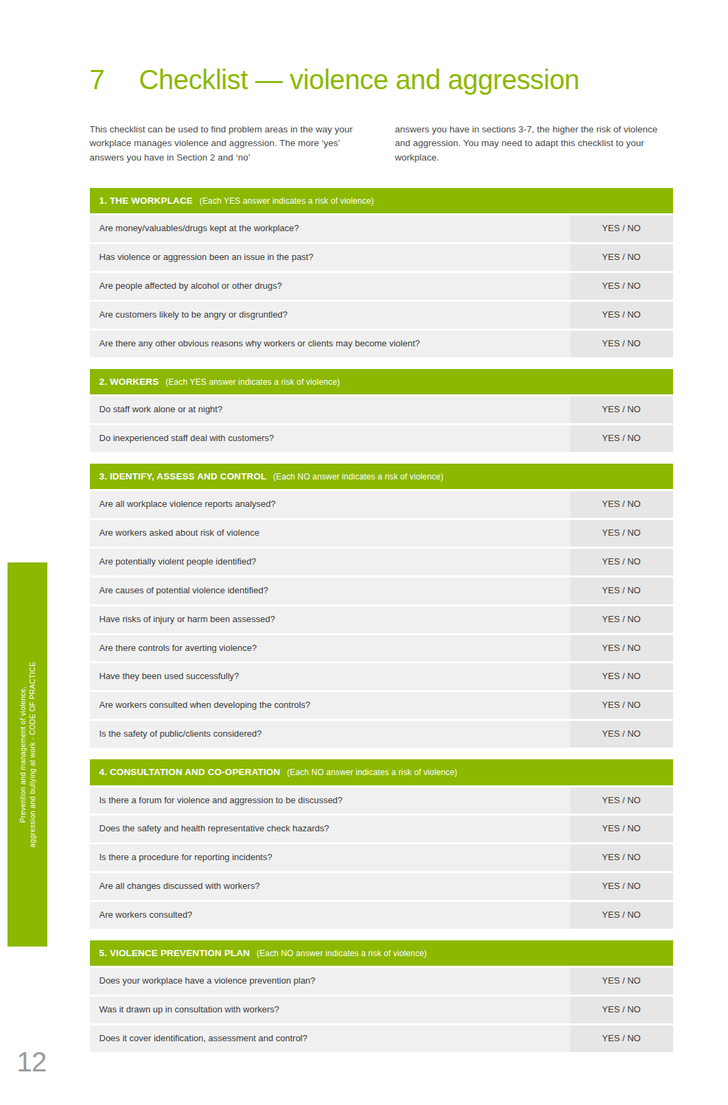Prevention and management of violence,
aggression and bullying at work - CODE OF PRACTICE
12
7 Checklist — violence and aggression
This checklist can be used to find problem areas in the way your workplace manages violence and aggression. The more ‘yes’ answers you have in Section 2 and ‘no’
answers you have in sections 3-7, the higher the risk of violence and aggression. You may need to adapt this checklist to your workplace.
1. THE WORKPLACE (Each YES answer indicates a risk of violence)
| Are money/valuables/drugs kept at the workplace? | YES / NO |
| Has violence or aggression been an issue in the past? | YES / NO |
| Are people affected by alcohol or other drugs? | YES / NO |
| Are customers likely to be angry or disgruntled? | YES / NO |
| Are there any other obvious reasons why workers or clients may become violent? | YES / NO |
2. WORKERS (Each YES answer indicates a risk of violence)
| Do staff work alone or at night? | YES / NO |
| Do inexperienced staff deal with customers? | YES / NO |
3. IDENTIFY, ASSESS AND CONTROL (Each NO answer indicates a risk of violence)
| Are all workplace violence reports analysed? | YES / NO |
| Are workers asked about risk of violence | YES / NO |
| Are potentially violent people identified? | YES / NO |
| Are causes of potential violence identified? | YES / NO |
| Have risks of injury or harm been assessed? | YES / NO |
| Are there controls for averting violence? | YES / NO |
| Have they been used successfully? | YES / NO |
| Are workers consulted when developing the controls? | YES / NO |
| Is the safety of public/clients considered? | YES / NO |
4. CONSULTATION AND CO-OPERATION (Each NO answer indicates a risk of violence)
| Is there a forum for violence and aggression to be discussed? | YES / NO |
| Does the safety and health representative check hazards? | YES / NO |
| Is there a procedure for reporting incidents? | YES / NO |
| Are all changes discussed with workers? | YES / NO |
| Are workers consulted? | YES / NO |
5. VIOLENCE PREVENTION PLAN (Each NO answer indicates a risk of violence)
| Does your workplace have a violence prevention plan? | YES / NO |
| Was it drawn up in consultation with workers? | YES / NO |
| Does it cover identification, assessment and control? | YES / NO |